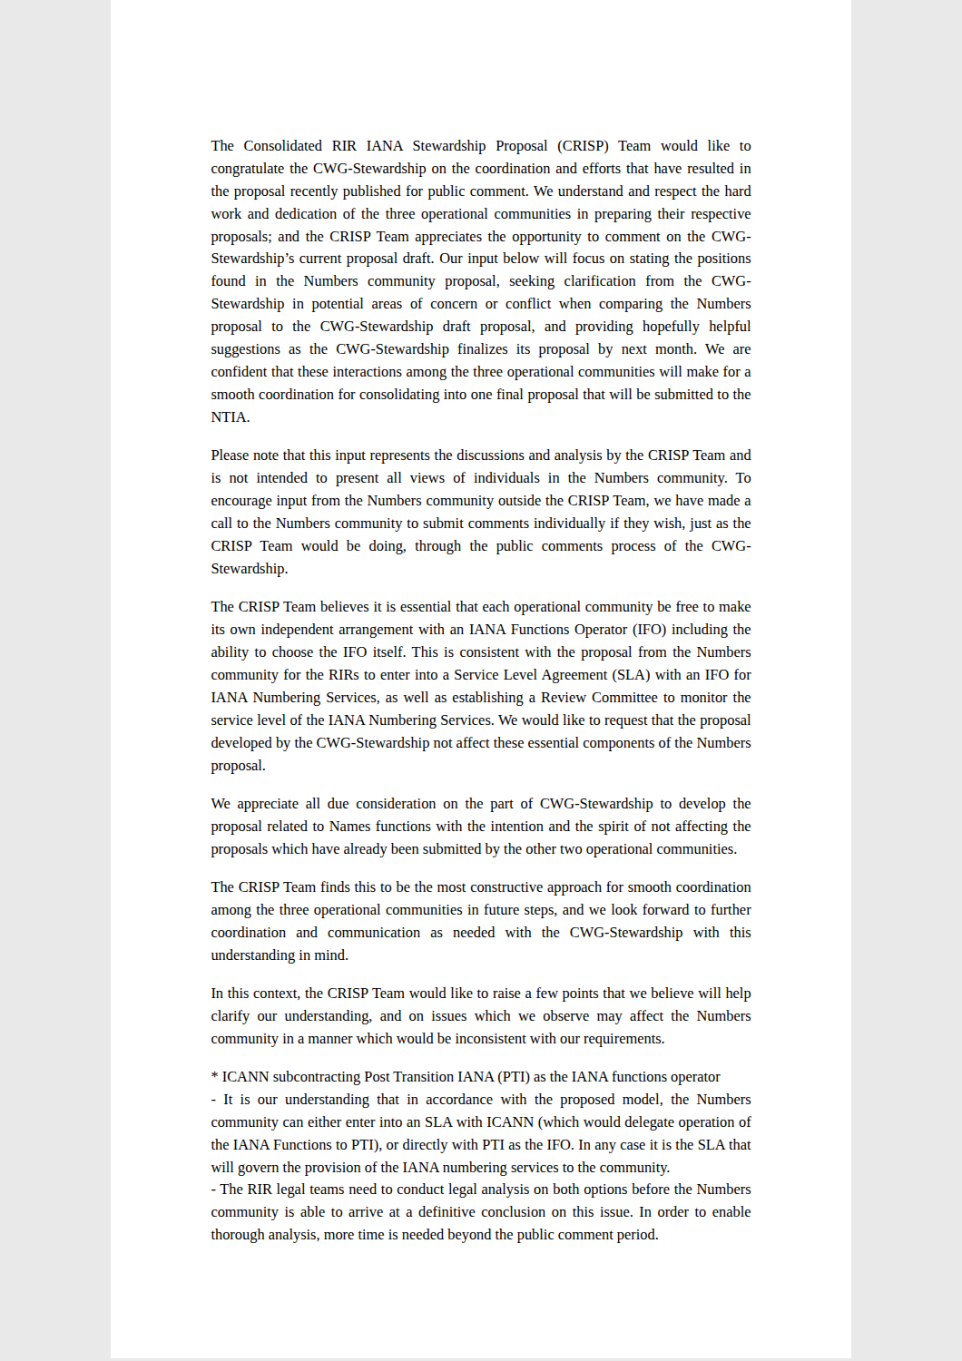The Consolidated RIR IANA Stewardship Proposal (CRISP) Team would like to congratulate the CWG-Stewardship on the coordination and efforts that have resulted in the proposal recently published for public comment. We understand and respect the hard work and dedication of the three operational communities in preparing their respective proposals; and the CRISP Team appreciates the opportunity to comment on the CWG-Stewardship’s current proposal draft. Our input below will focus on stating the positions found in the Numbers community proposal, seeking clarification from the CWG-Stewardship in potential areas of concern or conflict when comparing the Numbers proposal to the CWG-Stewardship draft proposal, and providing hopefully helpful suggestions as the CWG-Stewardship finalizes its proposal by next month. We are confident that these interactions among the three operational communities will make for a smooth coordination for consolidating into one final proposal that will be submitted to the NTIA.
Please note that this input represents the discussions and analysis by the CRISP Team and is not intended to present all views of individuals in the Numbers community. To encourage input from the Numbers community outside the CRISP Team, we have made a call to the Numbers community to submit comments individually if they wish, just as the CRISP Team would be doing, through the public comments process of the CWG-Stewardship.
The CRISP Team believes it is essential that each operational community be free to make its own independent arrangement with an IANA Functions Operator (IFO) including the ability to choose the IFO itself. This is consistent with the proposal from the Numbers community for the RIRs to enter into a Service Level Agreement (SLA) with an IFO for IANA Numbering Services, as well as establishing a Review Committee to monitor the service level of the IANA Numbering Services. We would like to request that the proposal developed by the CWG-Stewardship not affect these essential components of the Numbers proposal.
We appreciate all due consideration on the part of CWG-Stewardship to develop the proposal related to Names functions with the intention and the spirit of not affecting the proposals which have already been submitted by the other two operational communities.
The CRISP Team finds this to be the most constructive approach for smooth coordination among the three operational communities in future steps, and we look forward to further coordination and communication as needed with the CWG-Stewardship with this understanding in mind.
In this context, the CRISP Team would like to raise a few points that we believe will help clarify our understanding, and on issues which we observe may affect the Numbers community in a manner which would be inconsistent with our requirements.
* ICANN subcontracting Post Transition IANA (PTI) as the IANA functions operator
- It is our understanding that in accordance with the proposed model, the Numbers community can either enter into an SLA with ICANN (which would delegate operation of the IANA Functions to PTI), or directly with PTI as the IFO. In any case it is the SLA that will govern the provision of the IANA numbering services to the community.
- The RIR legal teams need to conduct legal analysis on both options before the Numbers community is able to arrive at a definitive conclusion on this issue. In order to enable thorough analysis, more time is needed beyond the public comment period.